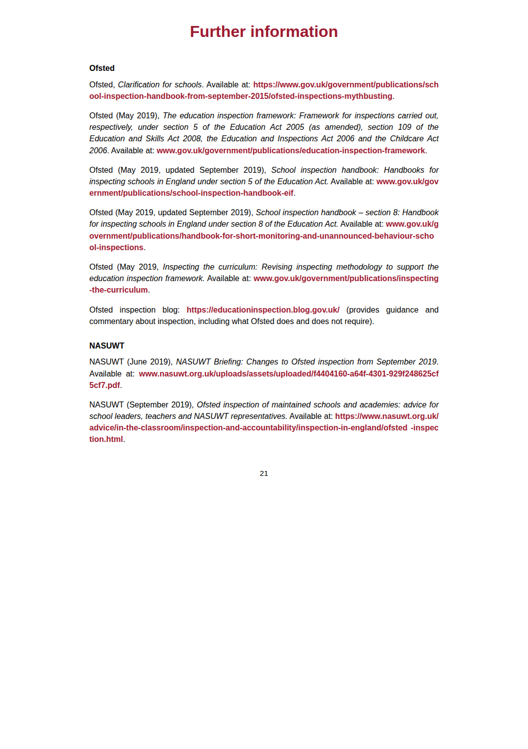Further information
Ofsted
Ofsted, Clarification for schools. Available at: https://www.gov.uk/government/publications/school-inspection-handbook-from-september-2015/ofsted-inspections-mythbusting.
Ofsted (May 2019), The education inspection framework: Framework for inspections carried out, respectively, under section 5 of the Education Act 2005 (as amended), section 109 of the Education and Skills Act 2008, the Education and Inspections Act 2006 and the Childcare Act 2006. Available at: www.gov.uk/government/publications/education-inspection-framework.
Ofsted (May 2019, updated September 2019), School inspection handbook: Handbooks for inspecting schools in England under section 5 of the Education Act. Available at: www.gov.uk/government/publications/school-inspection-handbook-eif.
Ofsted (May 2019, updated September 2019), School inspection handbook – section 8: Handbook for inspecting schools in England under section 8 of the Education Act. Available at: www.gov.uk/government/publications/handbook-for-short-monitoring-and-unannounced-behaviour-school-inspections.
Ofsted (May 2019, Inspecting the curriculum: Revising inspecting methodology to support the education inspection framework. Available at: www.gov.uk/government/publications/inspecting -the-curriculum.
Ofsted inspection blog: https://educationinspection.blog.gov.uk/ (provides guidance and commentary about inspection, including what Ofsted does and does not require).
NASUWT
NASUWT (June 2019), NASUWT Briefing: Changes to Ofsted inspection from September 2019. Available at: www.nasuwt.org.uk/uploads/assets/uploaded/f4404160-a64f-4301-929f248625cf5cf7.pdf.
NASUWT (September 2019), Ofsted inspection of maintained schools and academies: advice for school leaders, teachers and NASUWT representatives. Available at: https://www.nasuwt.org.uk/advice/in-the-classroom/inspection-and-accountability/inspection-in-england/ofsted -inspection.html.
21